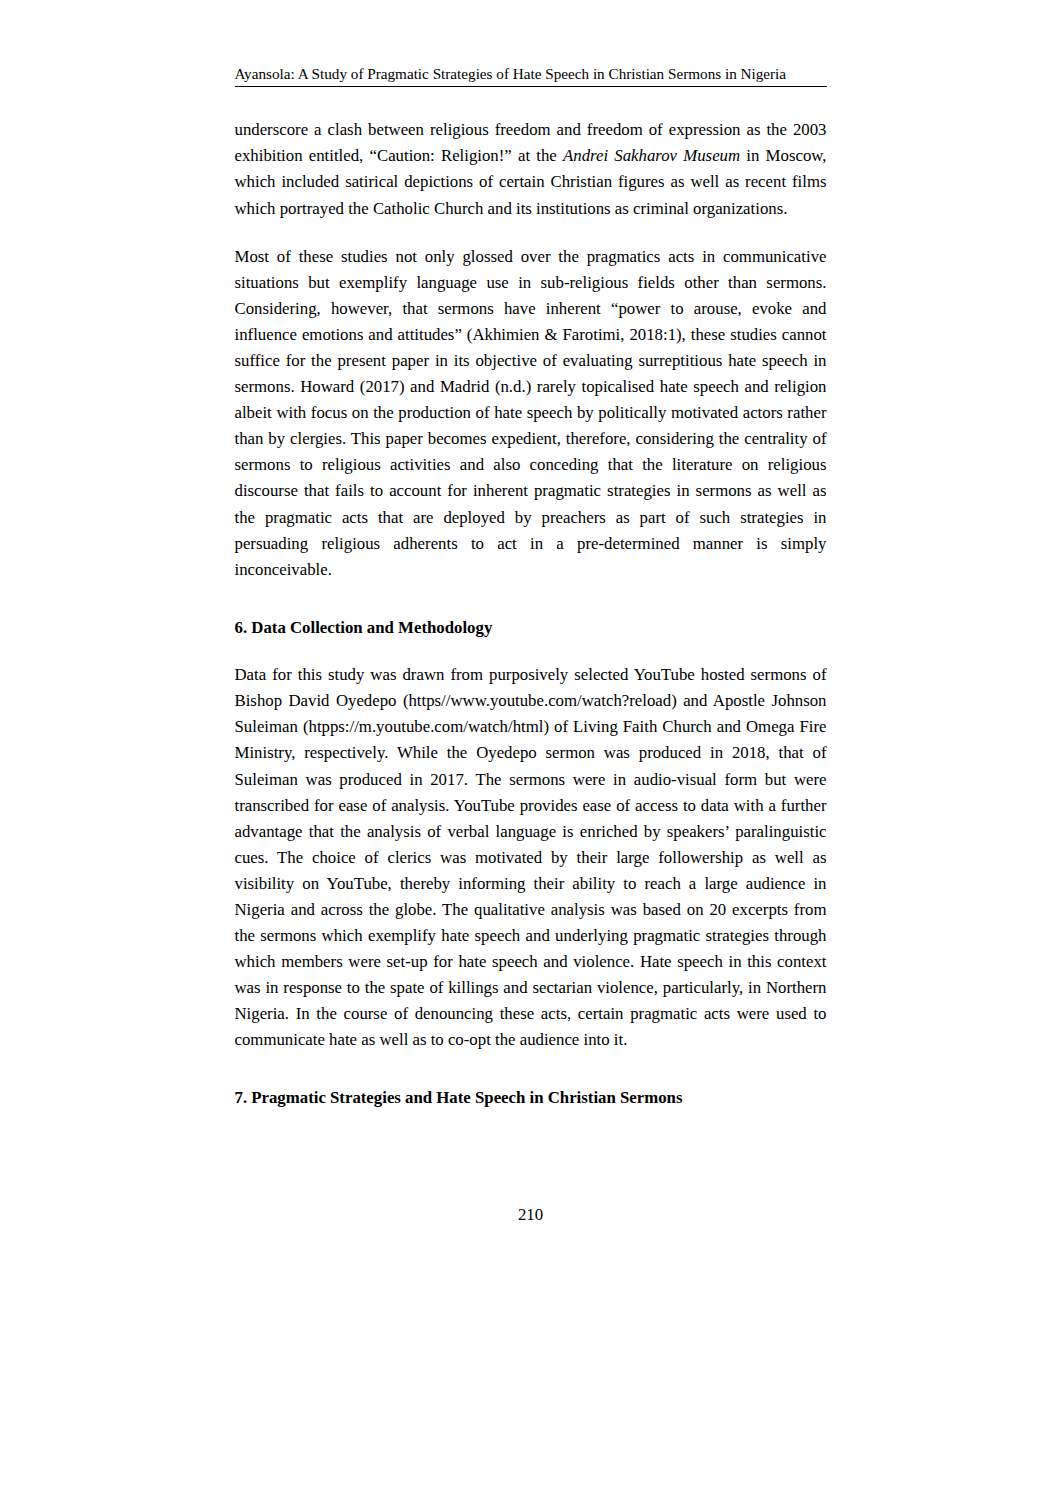Ayansola: A Study of Pragmatic Strategies of Hate Speech in Christian Sermons in Nigeria
underscore a clash between religious freedom and freedom of expression as the 2003 exhibition entitled, “Caution: Religion!” at the Andrei Sakharov Museum in Moscow, which included satirical depictions of certain Christian figures as well as recent films which portrayed the Catholic Church and its institutions as criminal organizations.
Most of these studies not only glossed over the pragmatics acts in communicative situations but exemplify language use in sub-religious fields other than sermons. Considering, however, that sermons have inherent “power to arouse, evoke and influence emotions and attitudes” (Akhimien & Farotimi, 2018:1), these studies cannot suffice for the present paper in its objective of evaluating surreptitious hate speech in sermons. Howard (2017) and Madrid (n.d.) rarely topicalised hate speech and religion albeit with focus on the production of hate speech by politically motivated actors rather than by clergies. This paper becomes expedient, therefore, considering the centrality of sermons to religious activities and also conceding that the literature on religious discourse that fails to account for inherent pragmatic strategies in sermons as well as the pragmatic acts that are deployed by preachers as part of such strategies in persuading religious adherents to act in a pre-determined manner is simply inconceivable.
6. Data Collection and Methodology
Data for this study was drawn from purposively selected YouTube hosted sermons of Bishop David Oyedepo (https//www.youtube.com/watch?reload) and Apostle Johnson Suleiman (htpps://m.youtube.com/watch/html) of Living Faith Church and Omega Fire Ministry, respectively. While the Oyedepo sermon was produced in 2018, that of Suleiman was produced in 2017. The sermons were in audio-visual form but were transcribed for ease of analysis. YouTube provides ease of access to data with a further advantage that the analysis of verbal language is enriched by speakers’ paralinguistic cues. The choice of clerics was motivated by their large followership as well as visibility on YouTube, thereby informing their ability to reach a large audience in Nigeria and across the globe. The qualitative analysis was based on 20 excerpts from the sermons which exemplify hate speech and underlying pragmatic strategies through which members were set-up for hate speech and violence. Hate speech in this context was in response to the spate of killings and sectarian violence, particularly, in Northern Nigeria. In the course of denouncing these acts, certain pragmatic acts were used to communicate hate as well as to co-opt the audience into it.
7. Pragmatic Strategies and Hate Speech in Christian Sermons
210